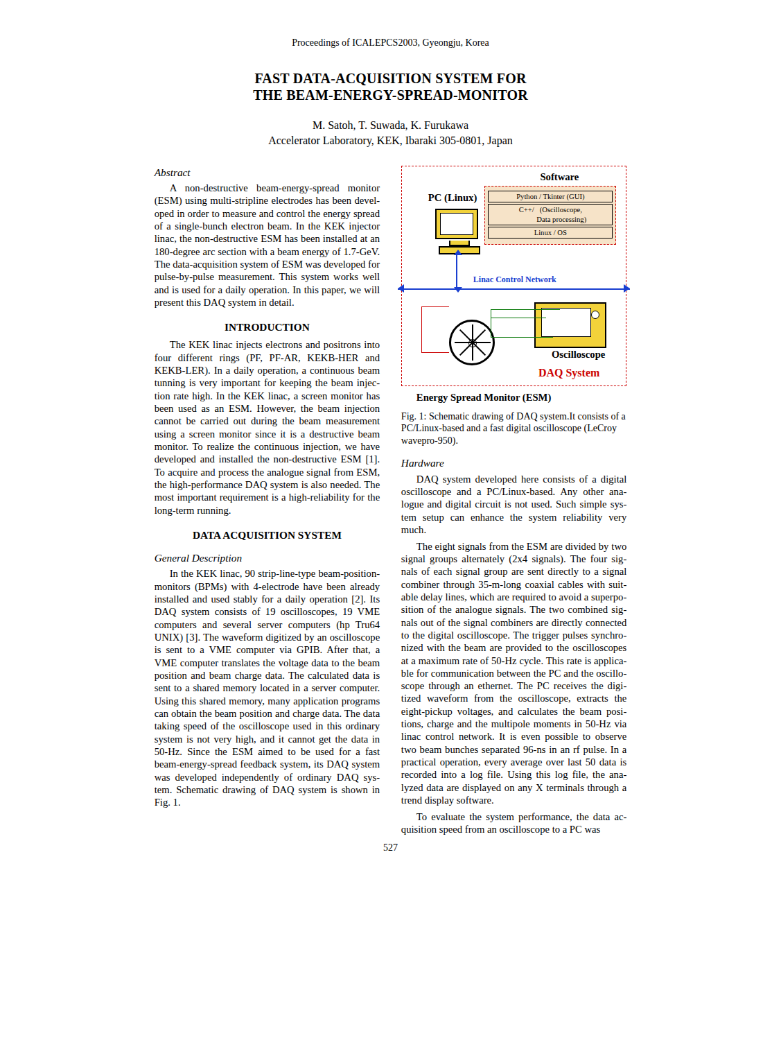Proceedings of ICALEPCS2003, Gyeongju, Korea
FAST DATA-ACQUISITION SYSTEM FOR
THE BEAM-ENERGY-SPREAD-MONITOR
M. Satoh, T. Suwada, K. Furukawa
Accelerator Laboratory, KEK, Ibaraki 305-0801, Japan
Abstract
A non-destructive beam-energy-spread monitor (ESM) using multi-stripline electrodes has been developed in order to measure and control the energy spread of a single-bunch electron beam. In the KEK injector linac, the non-destructive ESM has been installed at an 180-degree arc section with a beam energy of 1.7-GeV. The data-acquisition system of ESM was developed for pulse-by-pulse measurement. This system works well and is used for a daily operation. In this paper, we will present this DAQ system in detail.
Introduction
The KEK linac injects electrons and positrons into four different rings (PF, PF-AR, KEKB-HER and KEKB-LER). In a daily operation, a continuous beam tunning is very important for keeping the beam injection rate high. In the KEK linac, a screen monitor has been used as an ESM. However, the beam injection cannot be carried out during the beam measurement using a screen monitor since it is a destructive beam monitor. To realize the continuous injection, we have developed and installed the non-destructive ESM [1]. To acquire and process the analogue signal from ESM, the high-performance DAQ system is also needed. The most important requirement is a high-reliability for the long-term running.
Data Acquisition System
General Description
In the KEK linac, 90 strip-line-type beam-position-monitors (BPMs) with 4-electrode have been already installed and used stably for a daily operation [2]. Its DAQ system consists of 19 oscilloscopes, 19 VME computers and several server computers (hp Tru64 UNIX) [3]. The waveform digitized by an oscilloscope is sent to a VME computer via GPIB. After that, a VME computer translates the voltage data to the beam position and beam charge data. The calculated data is sent to a shared memory located in a server computer. Using this shared memory, many application programs can obtain the beam position and charge data. The data taking speed of the oscilloscope used in this ordinary system is not very high, and it cannot get the data in 50-Hz. Since the ESM aimed to be used for a fast beam-energy-spread feedback system, its DAQ system was developed independently of ordinary DAQ system. Schematic drawing of DAQ system is shown in Fig. 1.
Software
Python / Tkinter (GUI)
C++/ (Oscilloscope,
Data processing)
Linux / OS
PC (Linux)
Linac Control Network
Oscilloscope
DAQ System
Energy Spread Monitor (ESM)
Fig. 1: Schematic drawing of DAQ system.It consists of a PC/Linux-based and a fast digital oscilloscope (LeCroy wavepro-950).
Hardware
DAQ system developed here consists of a digital oscilloscope and a PC/Linux-based. Any other analogue and digital circuit is not used. Such simple system setup can enhance the system reliability very much.
The eight signals from the ESM are divided by two signal groups alternately (2x4 signals). The four signals of each signal group are sent directly to a signal combiner through 35-m-long coaxial cables with suitable delay lines, which are required to avoid a superposition of the analogue signals. The two combined signals out of the signal combiners are directly connected to the digital oscilloscope. The trigger pulses synchronized with the beam are provided to the oscilloscopes at a maximum rate of 50-Hz cycle. This rate is applicable for communication between the PC and the oscilloscope through an ethernet. The PC receives the digitized waveform from the oscilloscope, extracts the eight-pickup voltages, and calculates the beam positions, charge and the multipole moments in 50-Hz via linac control network. It is even possible to observe two beam bunches separated 96-ns in an rf pulse. In a practical operation, every average over last 50 data is recorded into a log file. Using this log file, the analyzed data are displayed on any X terminals through a trend display software.
To evaluate the system performance, the data acquisition speed from an oscilloscope to a PC was
527